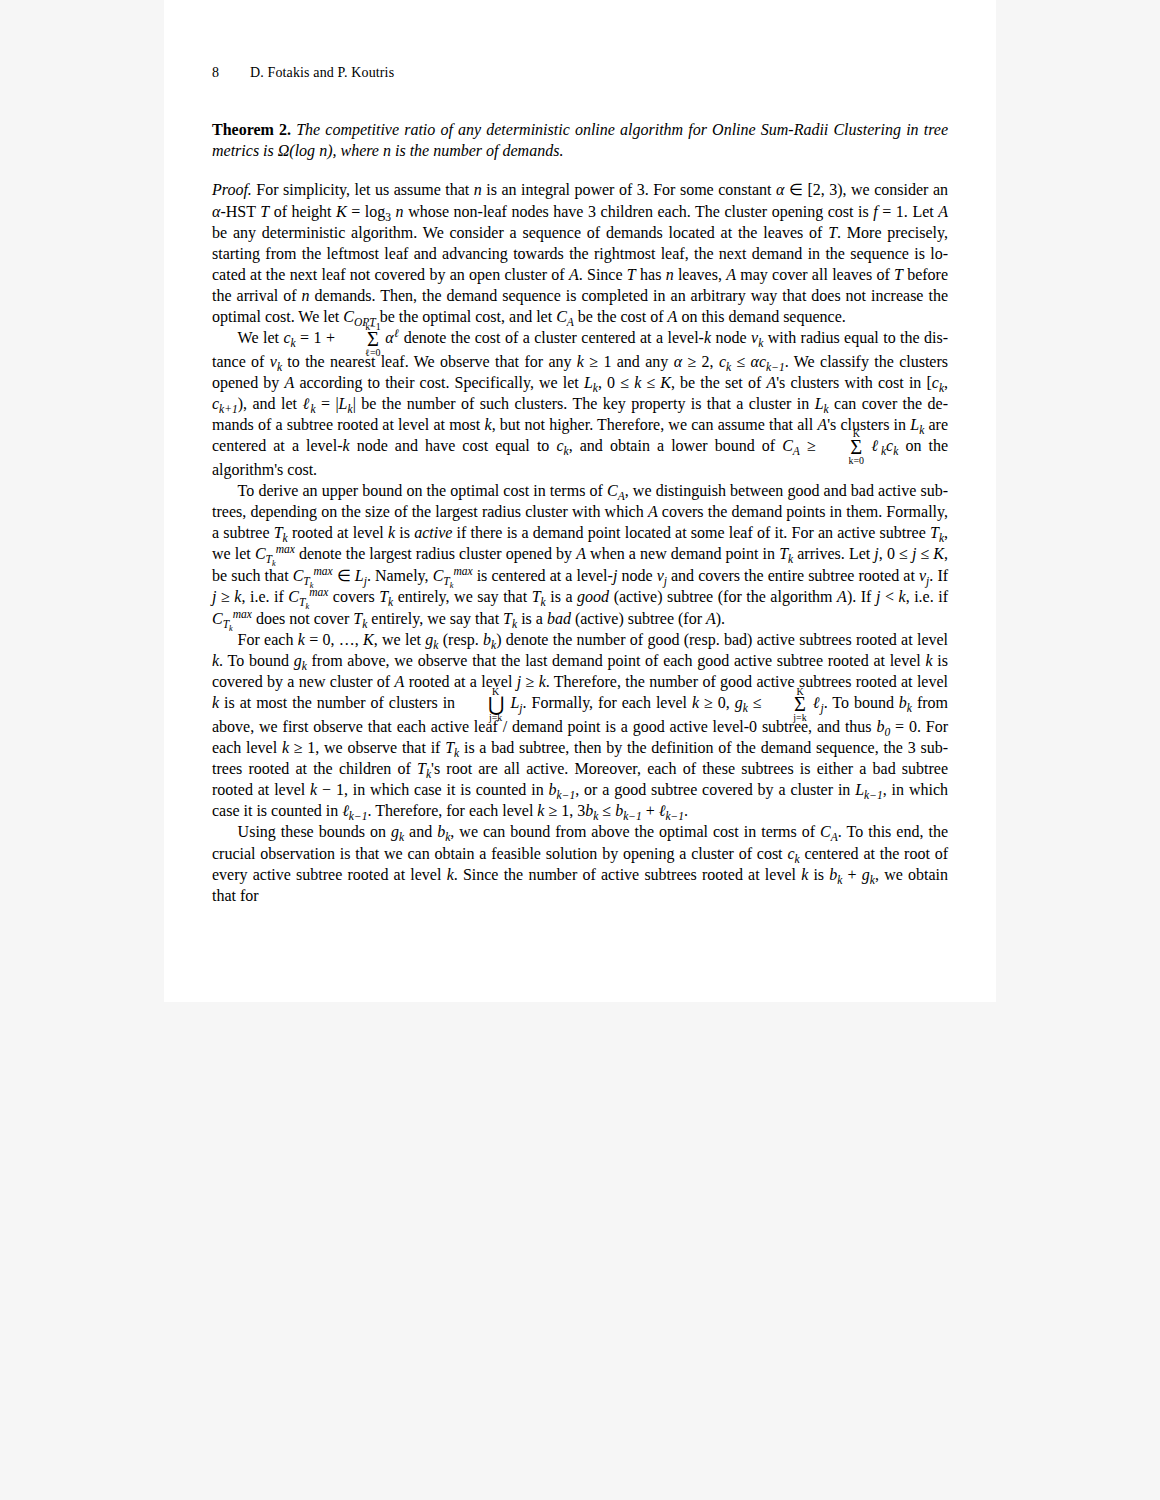8 D. Fotakis and P. Koutris
Theorem 2.
The competitive ratio of any deterministic online algorithm for Online Sum-Radii Clustering in tree metrics is Ω(log n), where n is the number of demands.
Proof. For simplicity, let us assume that n is an integral power of 3. For some constant α ∈ [2, 3), we consider an α-HST T of height K = log3 n whose non-leaf nodes have 3 children each. The cluster opening cost is f = 1. Let A be any deterministic algorithm. We consider a sequence of demands located at the leaves of T. More precisely, starting from the leftmost leaf and advancing towards the rightmost leaf, the next demand in the sequence is located at the next leaf not covered by an open cluster of A. Since T has n leaves, A may cover all leaves of T before the arrival of n demands. Then, the demand sequence is completed in an arbitrary way that does not increase the optimal cost. We let COPT be the optimal cost, and let CA be the cost of A on this demand sequence.
We let ck = 1 + k−1 Σℓ=0 αℓ denote the cost of a cluster centered at a level-k node vk with radius equal to the distance of vk to the nearest leaf. We observe that for any k ≥ 1 and any α ≥ 2, ck ≤ αck−1. We classify the clusters opened by A according to their cost. Specifically, we let Lk, 0 ≤ k ≤ K, be the set of A's clusters with cost in [ck, ck+1), and let ℓk = |Lk| be the number of such clusters. The key property is that a cluster in Lk can cover the demands of a subtree rooted at level at most k, but not higher. Therefore, we can assume that all A's clusters in Lk are centered at a level-k node and have cost equal to ck, and obtain a lower bound of CA ≥ KΣk=0 ℓkck on the algorithm's cost.
To derive an upper bound on the optimal cost in terms of CA, we distinguish between good and bad active subtrees, depending on the size of the largest radius cluster with which A covers the demand points in them. Formally, a subtree Tk rooted at level k is active if there is a demand point located at some leaf of it. For an active subtree Tk, we let CTkmax denote the largest radius cluster opened by A when a new demand point in Tk arrives. Let j, 0 ≤ j ≤ K, be such that CTkmax ∈ Lj. Namely, CTkmax is centered at a level-j node vj and covers the entire subtree rooted at vj. If j ≥ k, i.e. if CTkmax covers Tk entirely, we say that Tk is a good (active) subtree (for the algorithm A). If j < k, i.e. if CTkmax does not cover Tk entirely, we say that Tk is a bad (active) subtree (for A).
For each k = 0, …, K, we let gk (resp. bk) denote the number of good (resp. bad) active subtrees rooted at level k. To bound gk from above, we observe that the last demand point of each good active subtree rooted at level k is covered by a new cluster of A rooted at a level j ≥ k. Therefore, the number of good active subtrees rooted at level k is at most the number of clusters in K⋃j=k Lj. Formally, for each level k ≥ 0, gk ≤ KΣj=k ℓj. To bound bk from above, we first observe that each active leaf / demand point is a good active level-0 subtree, and thus b0 = 0. For each level k ≥ 1, we observe that if Tk is a bad subtree, then by the definition of the demand sequence, the 3 subtrees rooted at the children of Tk's root are all active. Moreover, each of these subtrees is either a bad subtree rooted at level k − 1, in which case it is counted in bk−1, or a good subtree covered by a cluster in Lk−1, in which case it is counted in ℓk−1. Therefore, for each level k ≥ 1, 3bk ≤ bk−1 + ℓk−1.
Using these bounds on gk and bk, we can bound from above the optimal cost in terms of CA. To this end, the crucial observation is that we can obtain a feasible solution by opening a cluster of cost ck centered at the root of every active subtree rooted at level k. Since the number of active subtrees rooted at level k is bk + gk, we obtain that for